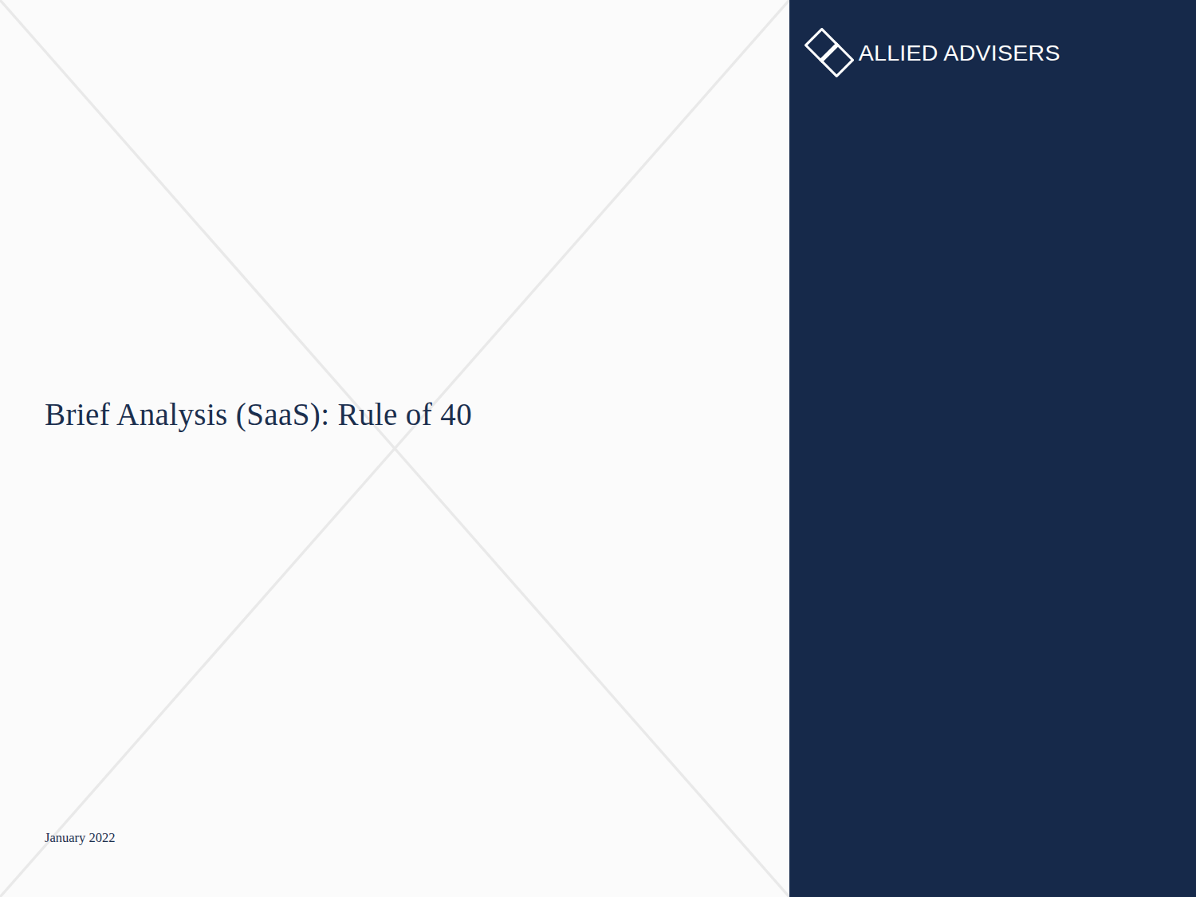Brief Analysis (SaaS): Rule of 40
January 2022
ALLIED ADVISERS